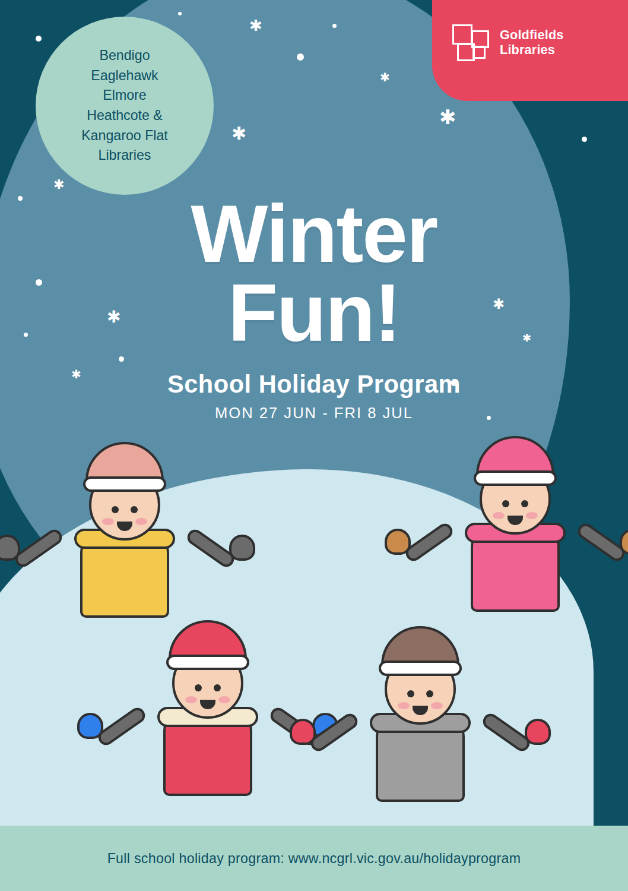✱ ✱ ✱ ✱ ✱ ✱ ✱ ✱ ✱
Goldfields
Libraries
Bendigo
Eaglehawk
Elmore
Heathcote &
Kangaroo Flat
Libraries
WinterFun!
School Holiday Program
MON 27 JUN - FRI 8 JUL
Full school holiday program: www.ncgrl.vic.gov.au/holidayprogram